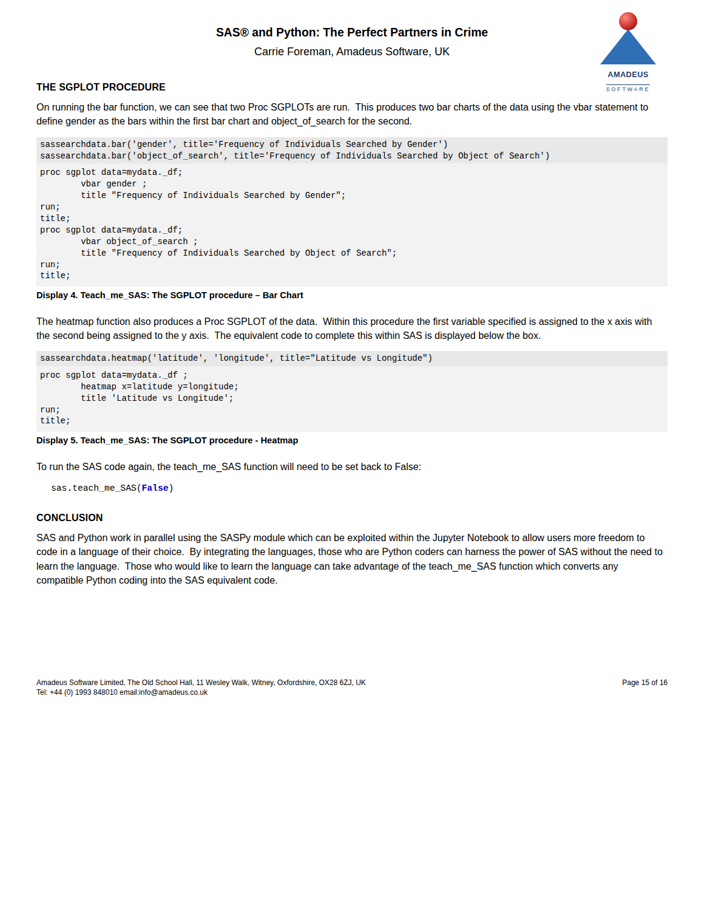AMADEUS
SOFTWARE
SAS® and Python: The Perfect Partners in Crime
Carrie Foreman, Amadeus Software, UK
THE SGPLOT PROCEDURE
On running the bar function, we can see that two Proc SGPLOTs are run. This produces two bar charts of the data using the vbar statement to define gender as the bars within the first bar chart and object_of_search for the second.
sassearchdata.bar('gender', title='Frequency of Individuals Searched by Gender') sassearchdata.bar('object_of_search', title='Frequency of Individuals Searched by Object of Search') proc sgplot data=mydata._df; vbar gender ; title "Frequency of Individuals Searched by Gender"; run; title; proc sgplot data=mydata._df; vbar object_of_search ; title "Frequency of Individuals Searched by Object of Search"; run; title;
Display 4. Teach_me_SAS: The SGPLOT procedure – Bar Chart
The heatmap function also produces a Proc SGPLOT of the data. Within this procedure the first variable specified is assigned to the x axis with the second being assigned to the y axis. The equivalent code to complete this within SAS is displayed below the box.
sassearchdata.heatmap('latitude', 'longitude', title="Latitude vs Longitude") proc sgplot data=mydata._df ; heatmap x=latitude y=longitude; title 'Latitude vs Longitude'; run; title;
Display 5. Teach_me_SAS: The SGPLOT procedure - Heatmap
To run the SAS code again, the teach_me_SAS function will need to be set back to False:
sas.teach_me_SAS(False)
CONCLUSION
SAS and Python work in parallel using the SASPy module which can be exploited within the Jupyter Notebook to allow users more freedom to code in a language of their choice. By integrating the languages, those who are Python coders can harness the power of SAS without the need to learn the language. Those who would like to learn the language can take advantage of the teach_me_SAS function which converts any compatible Python coding into the SAS equivalent code.
Amadeus Software Limited, The Old School Hall, 11 Wesley Walk, Witney, Oxfordshire, OX28 6ZJ, UK
Tel: +44 (0) 1993 848010 email:info@amadeus.co.uk
Page 15 of 16